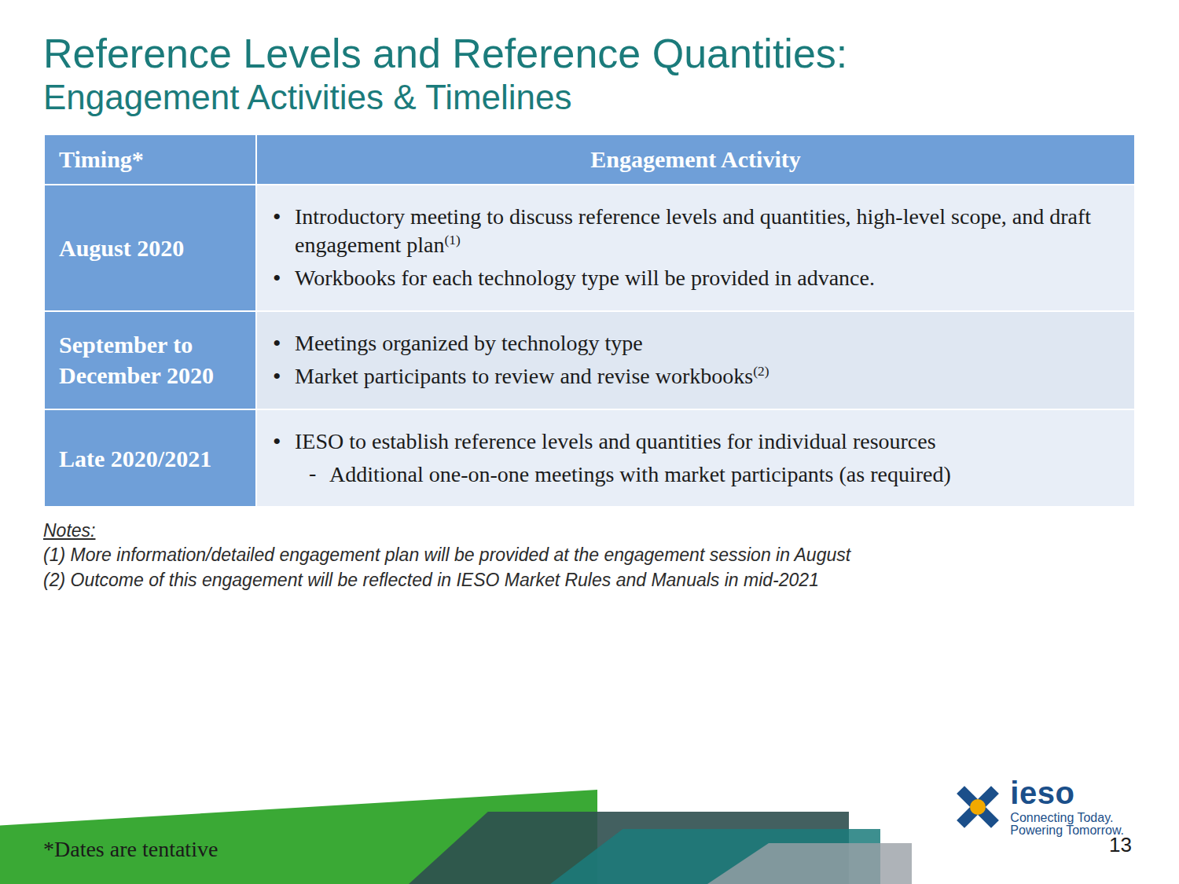Reference Levels and Reference Quantities: Engagement Activities & Timelines
| Timing* | Engagement Activity |
| --- | --- |
| August 2020 | Introductory meeting to discuss reference levels and quantities, high-level scope, and draft engagement plan (1) Workbooks for each technology type will be provided in advance. |
| September to December 2020 | Meetings organized by technology type Market participants to review and revise workbooks (2) |
| Late 2020/2021 | IESO to establish reference levels and quantities for individual resources Additional one-on-one meetings with market participants (as required) |
Notes:
(1) More information/detailed engagement plan will be provided at the engagement session in August
(2) Outcome of this engagement will be reflected in IESO Market Rules and Manuals in mid-2021
*Dates are tentative
13
ieso
Connecting Today. Powering Tomorrow.